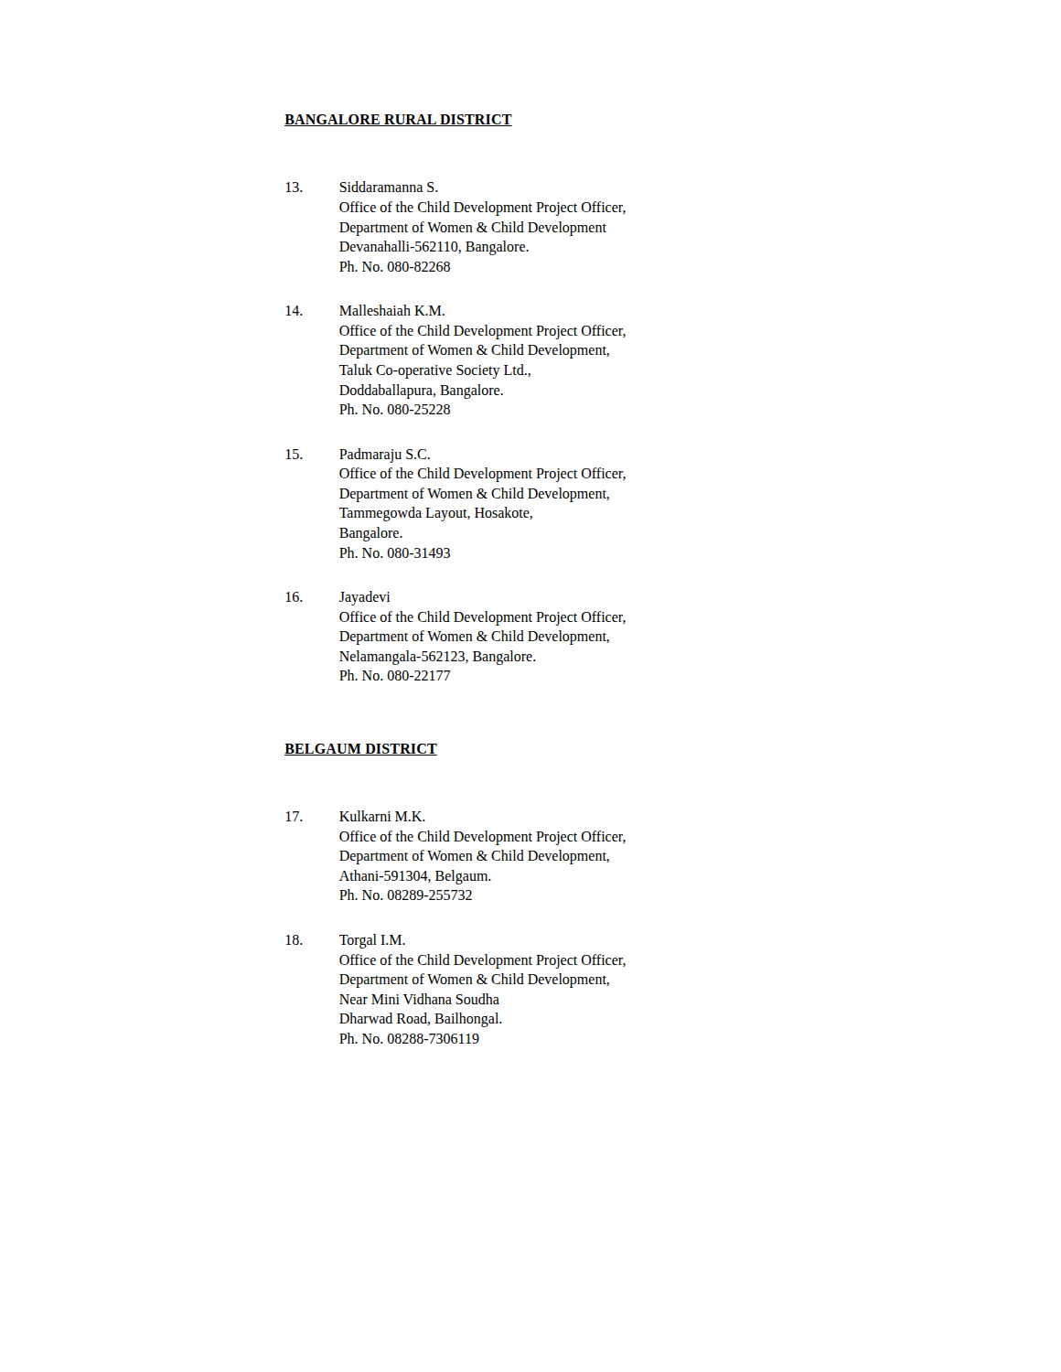BANGALORE RURAL DISTRICT
13.
Siddaramanna S.
Office of the Child Development Project Officer,
Department of Women & Child Development
Devanahalli-562110, Bangalore.
Ph. No. 080-82268
14.
Malleshaiah K.M.
Office of the Child Development Project Officer,
Department of Women & Child Development,
Taluk Co-operative Society Ltd.,
Doddaballapura, Bangalore.
Ph. No. 080-25228
15.
Padmaraju S.C.
Office of the Child Development Project Officer,
Department of Women & Child Development,
Tammegowda Layout, Hosakote,
Bangalore.
Ph. No. 080-31493
16.
Jayadevi
Office of the Child Development Project Officer,
Department of Women & Child Development,
Nelamangala-562123, Bangalore.
Ph. No. 080-22177
BELGAUM DISTRICT
17.
Kulkarni M.K.
Office of the Child Development Project Officer,
Department of Women & Child Development,
Athani-591304, Belgaum.
Ph. No. 08289-255732
18.
Torgal I.M.
Office of the Child Development Project Officer,
Department of Women & Child Development,
Near Mini Vidhana Soudha
Dharwad Road, Bailhongal.
Ph. No. 08288-7306119